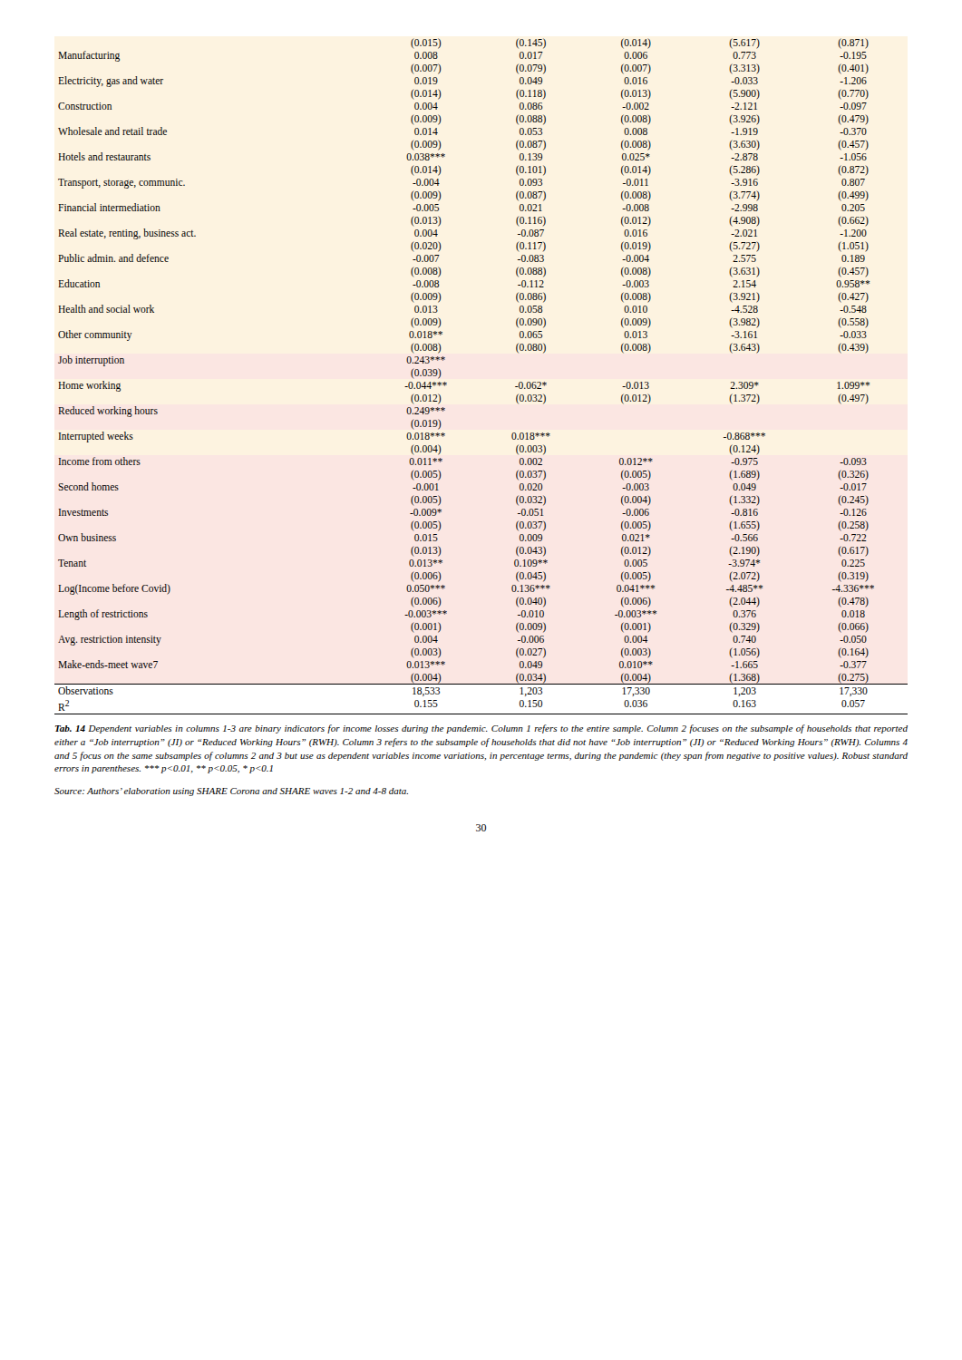| | (0.015) | (0.145) | (0.014) | (5.617) | (0.871) |
| Manufacturing | 0.008 | 0.017 | 0.006 | 0.773 | -0.195 |
| | (0.007) | (0.079) | (0.007) | (3.313) | (0.401) |
| Electricity, gas and water | 0.019 | 0.049 | 0.016 | -0.033 | -1.206 |
| | (0.014) | (0.118) | (0.013) | (5.900) | (0.770) |
| Construction | 0.004 | 0.086 | -0.002 | -2.121 | -0.097 |
| | (0.009) | (0.088) | (0.008) | (3.926) | (0.479) |
| Wholesale and retail trade | 0.014 | 0.053 | 0.008 | -1.919 | -0.370 |
| | (0.009) | (0.087) | (0.008) | (3.630) | (0.457) |
| Hotels and restaurants | 0.038*** | 0.139 | 0.025* | -2.878 | -1.056 |
| | (0.014) | (0.101) | (0.014) | (5.286) | (0.872) |
| Transport, storage, communic. | -0.004 | 0.093 | -0.011 | -3.916 | 0.807 |
| | (0.009) | (0.087) | (0.008) | (3.774) | (0.499) |
| Financial intermediation | -0.005 | 0.021 | -0.008 | -2.998 | 0.205 |
| | (0.013) | (0.116) | (0.012) | (4.908) | (0.662) |
| Real estate, renting, business act. | 0.004 | -0.087 | 0.016 | -2.021 | -1.200 |
| | (0.020) | (0.117) | (0.019) | (5.727) | (1.051) |
| Public admin. and defence | -0.007 | -0.083 | -0.004 | 2.575 | 0.189 |
| | (0.008) | (0.088) | (0.008) | (3.631) | (0.457) |
| Education | -0.008 | -0.112 | -0.003 | 2.154 | 0.958** |
| | (0.009) | (0.086) | (0.008) | (3.921) | (0.427) |
| Health and social work | 0.013 | 0.058 | 0.010 | -4.528 | -0.548 |
| | (0.009) | (0.090) | (0.009) | (3.982) | (0.558) |
| Other community | 0.018** | 0.065 | 0.013 | -3.161 | -0.033 |
| | (0.008) | (0.080) | (0.008) | (3.643) | (0.439) |
| Job interruption | 0.243*** | | | | |
| | (0.039) | | | | |
| Home working | -0.044*** | -0.062* | -0.013 | 2.309* | 1.099** |
| | (0.012) | (0.032) | (0.012) | (1.372) | (0.497) |
| Reduced working hours | 0.249*** | | | | |
| | (0.019) | | | | |
| Interrupted weeks | 0.018*** | 0.018*** | | -0.868*** | |
| | (0.004) | (0.003) | | (0.124) | |
| Income from others | 0.011** | 0.002 | 0.012** | -0.975 | -0.093 |
| | (0.005) | (0.037) | (0.005) | (1.689) | (0.326) |
| Second homes | -0.001 | 0.020 | -0.003 | 0.049 | -0.017 |
| | (0.005) | (0.032) | (0.004) | (1.332) | (0.245) |
| Investments | -0.009* | -0.051 | -0.006 | -0.816 | -0.126 |
| | (0.005) | (0.037) | (0.005) | (1.655) | (0.258) |
| Own business | 0.015 | 0.009 | 0.021* | -0.566 | -0.722 |
| | (0.013) | (0.043) | (0.012) | (2.190) | (0.617) |
| Tenant | 0.013** | 0.109** | 0.005 | -3.974* | 0.225 |
| | (0.006) | (0.045) | (0.005) | (2.072) | (0.319) |
| Log(Income before Covid) | 0.050*** | 0.136*** | 0.041*** | -4.485** | -4.336*** |
| | (0.006) | (0.040) | (0.006) | (2.044) | (0.478) |
| Length of restrictions | -0.003*** | -0.010 | -0.003*** | 0.376 | 0.018 |
| | (0.001) | (0.009) | (0.001) | (0.329) | (0.066) |
| Avg. restriction intensity | 0.004 | -0.006 | 0.004 | 0.740 | -0.050 |
| | (0.003) | (0.027) | (0.003) | (1.056) | (0.164) |
| Make-ends-meet wave7 | 0.013*** | 0.049 | 0.010** | -1.665 | -0.377 |
| | (0.004) | (0.034) | (0.004) | (1.368) | (0.275) |
| Observations | 18,533 | 1,203 | 17,330 | 1,203 | 17,330 |
| R 2 | 0.155 | 0.150 | 0.036 | 0.163 | 0.057 |
Tab. 14 Dependent variables in columns 1-3 are binary indicators for income losses during the pandemic. Column 1 refers to the entire sample. Column 2 focuses on the subsample of households that reported either a “Job interruption” (JI) or “Reduced Working Hours” (RWH). Column 3 refers to the subsample of households that did not have “Job interruption” (JI) or “Reduced Working Hours” (RWH). Columns 4 and 5 focus on the same subsamples of columns 2 and 3 but use as dependent variables income variations, in percentage terms, during the pandemic (they span from negative to positive values). Robust standard errors in parentheses. *** p<0.01, ** p<0.05, * p<0.1
Source: Authors’ elaboration using SHARE Corona and SHARE waves 1-2 and 4-8 data.
30